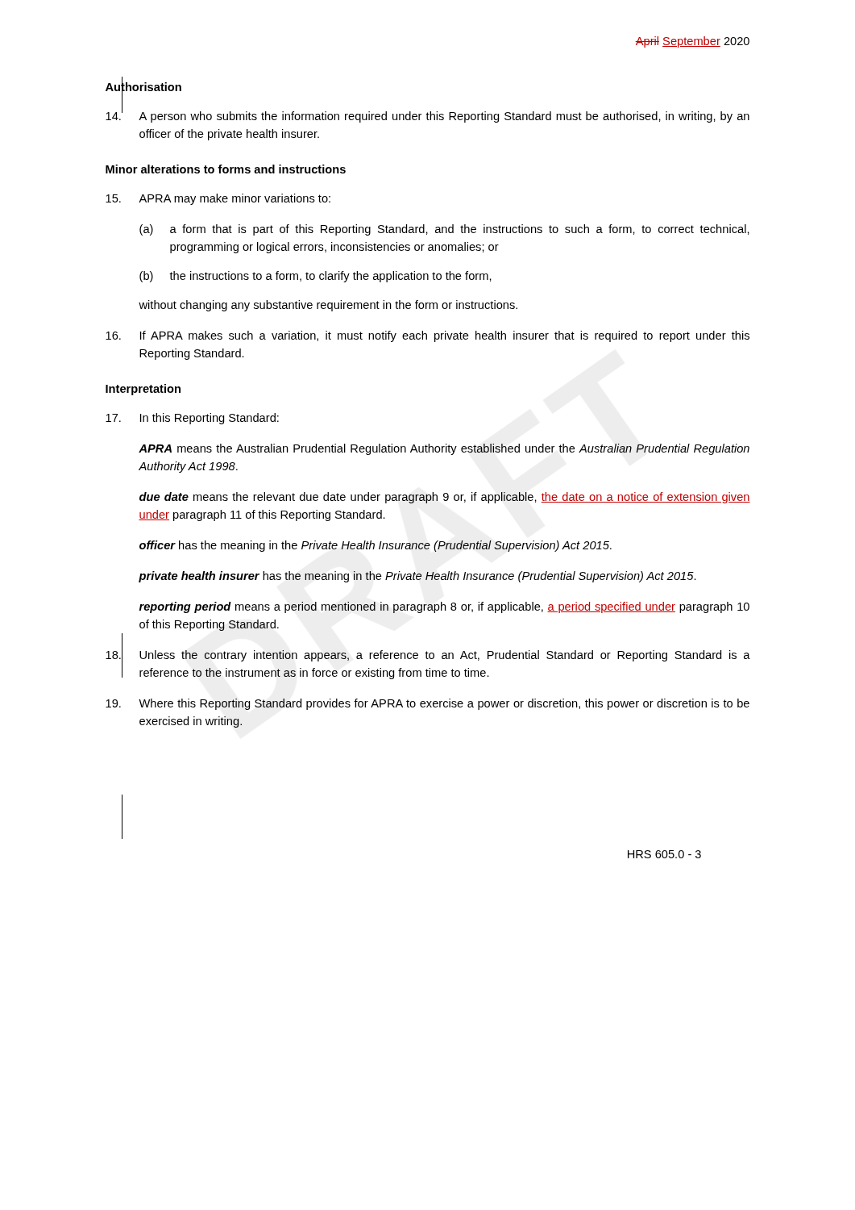DRAFT
April September 2020
Authorisation
14.
A person who submits the information required under this Reporting Standard must be authorised, in writing, by an officer of the private health insurer.
Minor alterations to forms and instructions
15.
APRA may make minor variations to:
(a)
a form that is part of this Reporting Standard, and the instructions to such a form, to correct technical, programming or logical errors, inconsistencies or anomalies; or
(b)
the instructions to a form, to clarify the application to the form,
without changing any substantive requirement in the form or instructions.
16.
If APRA makes such a variation, it must notify each private health insurer that is required to report under this Reporting Standard.
Interpretation
17.
In this Reporting Standard:
APRA means the Australian Prudential Regulation Authority established under the Australian Prudential Regulation Authority Act 1998.
due date means the relevant due date under paragraph 9 or, if applicable, the date on a notice of extension given under paragraph 11 of this Reporting Standard.
officer has the meaning in the Private Health Insurance (Prudential Supervision) Act 2015.
private health insurer has the meaning in the Private Health Insurance (Prudential Supervision) Act 2015.
reporting period means a period mentioned in paragraph 8 or, if applicable, a period specified under paragraph 10 of this Reporting Standard.
18.
Unless the contrary intention appears, a reference to an Act, Prudential Standard or Reporting Standard is a reference to the instrument as in force or existing from time to time.
19.
Where this Reporting Standard provides for APRA to exercise a power or discretion, this power or discretion is to be exercised in writing.
HRS 605.0 - 3